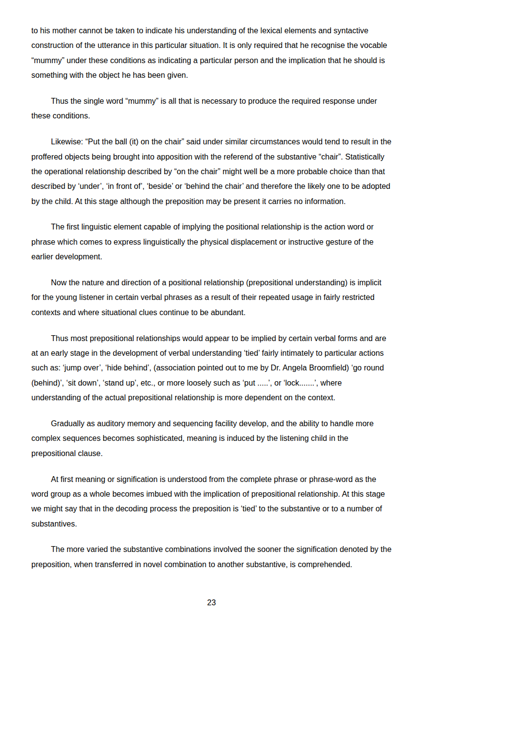to his mother cannot be taken to indicate his understanding of the lexical elements and syntactive construction of the utterance in this particular situation. It is only required that he recognise the vocable “mummy” under these conditions as indicating a particular person and the implication that he should is something with the object he has been given.
Thus the single word “mummy” is all that is necessary to produce the required response under these conditions.
Likewise: “Put the ball (it) on the chair” said under similar circumstances would tend to result in the proffered objects being brought into apposition with the referend of the substantive “chair”. Statistically the operational relationship described by “on the chair” might well be a more probable choice than that described by ‘under’, ‘in front of’, ‘beside’ or ‘behind the chair’ and therefore the likely one to be adopted by the child. At this stage although the preposition may be present it carries no information.
The first linguistic element capable of implying the positional relationship is the action word or phrase which comes to express linguistically the physical displacement or instructive gesture of the earlier development.
Now the nature and direction of a positional relationship (prepositional understanding) is implicit for the young listener in certain verbal phrases as a result of their repeated usage in fairly restricted contexts and where situational clues continue to be abundant.
Thus most prepositional relationships would appear to be implied by certain verbal forms and are at an early stage in the development of verbal understanding ‘tied’ fairly intimately to particular actions such as: ‘jump over’, ‘hide behind’, (association pointed out to me by Dr. Angela Broomfield) ‘go round (behind)’, ‘sit down’, ‘stand up’, etc., or more loosely such as ‘put .....’, or ‘lock.......’, where understanding of the actual prepositional relationship is more dependent on the context.
Gradually as auditory memory and sequencing facility develop, and the ability to handle more complex sequences becomes sophisticated, meaning is induced by the listening child in the prepositional clause.
At first meaning or signification is understood from the complete phrase or phrase-word as the word group as a whole becomes imbued with the implication of prepositional relationship. At this stage we might say that in the decoding process the preposition is ‘tied’ to the substantive or to a number of substantives.
The more varied the substantive combinations involved the sooner the signification denoted by the preposition, when transferred in novel combination to another substantive, is comprehended.
23